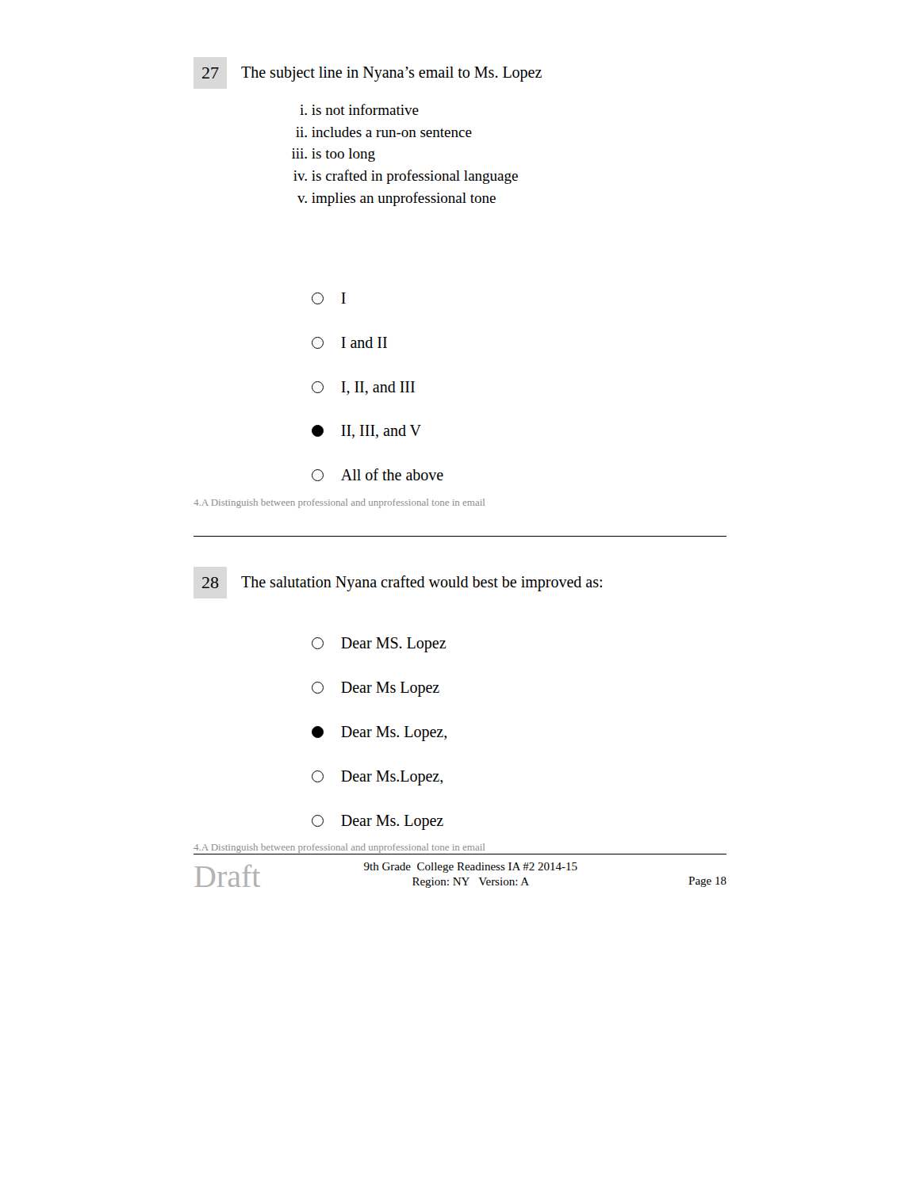27
The subject line in Nyana’s email to Ms. Lopez
is not informative
includes a run-on sentence
is too long
is crafted in professional language
implies an unprofessional tone
I
I and II
I, II, and III
II, III, and V
All of the above
4.A Distinguish between professional and unprofessional tone in email
28
The salutation Nyana crafted would best be improved as:
Dear MS. Lopez
Dear Ms Lopez
Dear Ms. Lopez,
Dear Ms.Lopez,
Dear Ms. Lopez
4.A Distinguish between professional and unprofessional tone in email
Draft
9th Grade College Readiness IA #2 2014-15
Region: NY Version: A
Page 18